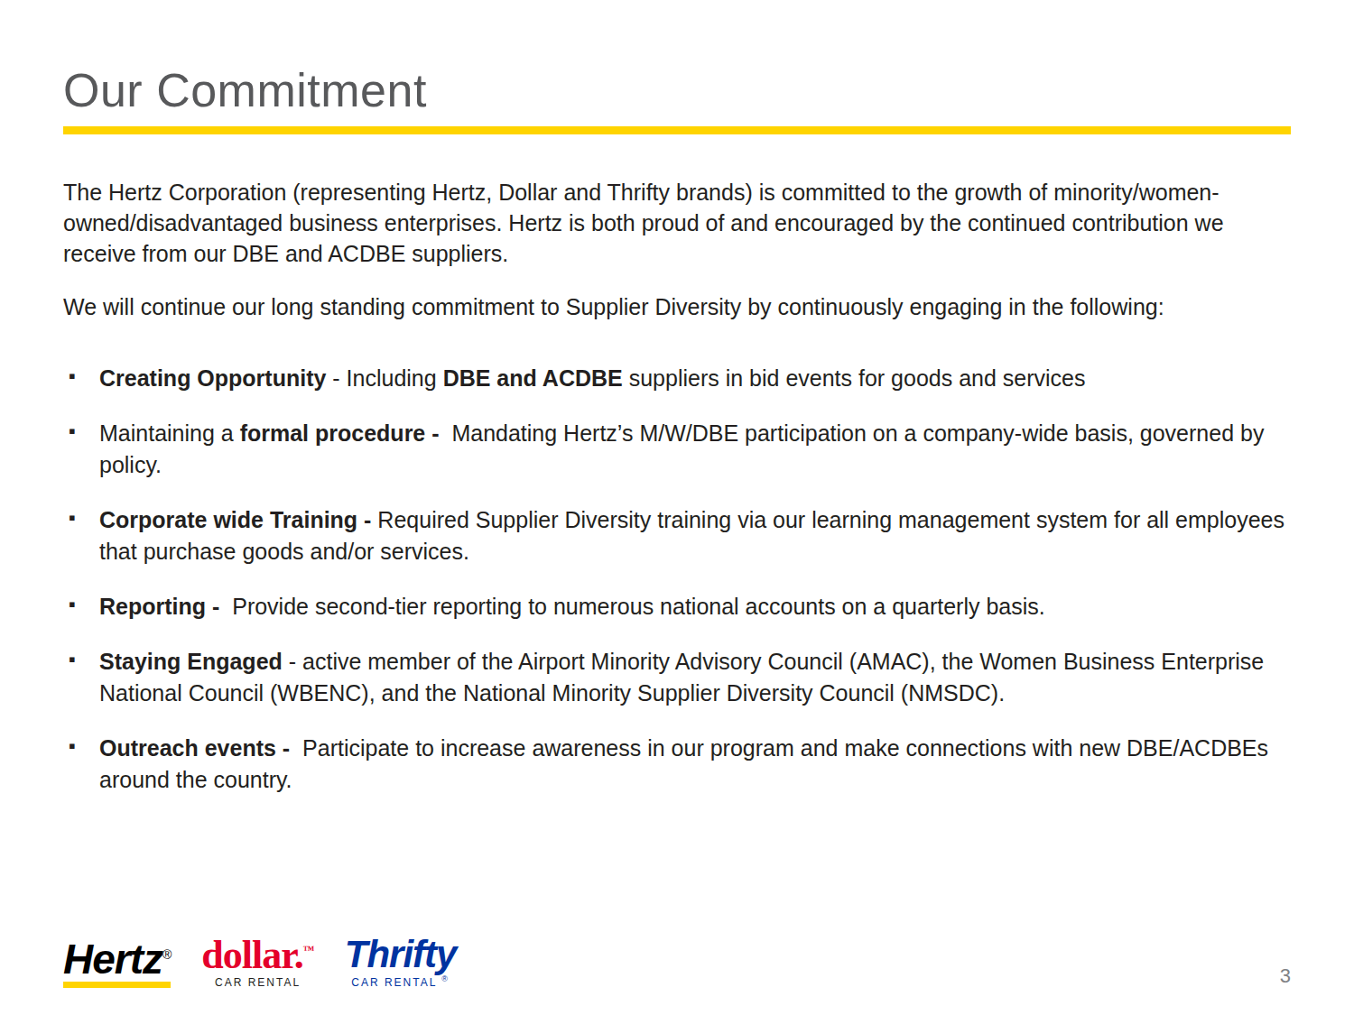Our Commitment
The Hertz Corporation (representing Hertz, Dollar and Thrifty brands) is committed to the growth of minority/women-owned/disadvantaged business enterprises. Hertz is both proud of and encouraged by the continued contribution we receive from our DBE and ACDBE suppliers.
We will continue our long standing commitment to Supplier Diversity by continuously engaging in the following:
Creating Opportunity - Including DBE and ACDBE suppliers in bid events for goods and services
Maintaining a formal procedure - Mandating Hertz’s M/W/DBE participation on a company-wide basis, governed by policy.
Corporate wide Training - Required Supplier Diversity training via our learning management system for all employees that purchase goods and/or services.
Reporting - Provide second-tier reporting to numerous national accounts on a quarterly basis.
Staying Engaged - active member of the Airport Minority Advisory Council (AMAC), the Women Business Enterprise National Council (WBENC), and the National Minority Supplier Diversity Council (NMSDC).
Outreach events - Participate to increase awareness in our program and make connections with new DBE/ACDBEs around the country.
Hertz®
dollar.™
CAR RENTAL
Thrifty
CAR RENTAL ®
3